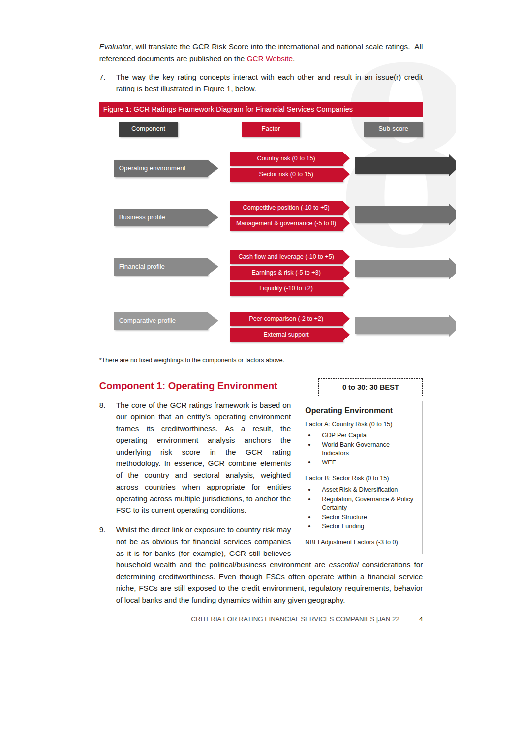8
Evaluator, will translate the GCR Risk Score into the international and national scale ratings. All referenced documents are published on the GCR Website.
The way the key rating concepts interact with each other and result in an issue(r) credit rating is best illustrated in Figure 1, below.
Figure 1: GCR Ratings Framework Diagram for Financial Services Companies
Component
Factor
Sub-score
Operating environment
Business profile
Financial profile
Comparative profile
Country risk (0 to 15)
Sector risk (0 to 15)
Competitive position (-10 to +5)
Management & governance (-5 to 0)
Cash flow and leverage (-10 to +5)
Earnings & risk (-5 to +3)
Liquidity (-10 to +2)
Peer comparison (-2 to +2)
External support
GCR Risk Score
*There are no fixed weightings to the components or factors above.
0 to 30: 30 BEST
Operating Environment
Factor A: Country Risk (0 to 15)
GDP Per Capita
World Bank Governance Indicators
WEF
Factor B: Sector Risk (0 to 15)
Asset Risk & Diversification
Regulation, Governance & Policy Certainty
Sector Structure
Sector Funding
NBFI Adjustment Factors (-3 to 0)
Component 1: Operating Environment
The core of the GCR ratings framework is based on our opinion that an entity’s operating environment frames its creditworthiness. As a result, the operating environment analysis anchors the underlying risk score in the GCR rating methodology. In essence, GCR combine elements of the country and sectoral analysis, weighted across countries when appropriate for entities operating across multiple jurisdictions, to anchor the FSC to its current operating conditions.
Whilst the direct link or exposure to country risk may not be as obvious for financial services companies as it is for banks (for example), GCR still believes household wealth and the political/business environment are essential considerations for determining creditworthiness. Even though FSCs often operate within a financial service niche, FSCs are still exposed to the credit environment, regulatory requirements, behavior of local banks and the funding dynamics within any given geography.
CRITERIA FOR RATING FINANCIAL SERVICES COMPANIES |JAN 22 4